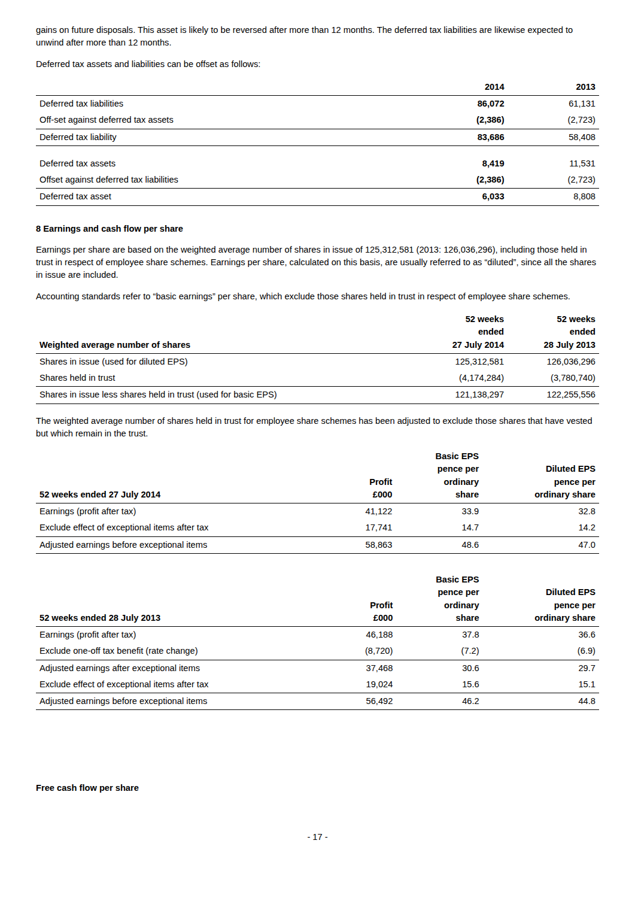gains on future disposals. This asset is likely to be reversed after more than 12 months. The deferred tax liabilities are likewise expected to unwind after more than 12 months.
Deferred tax assets and liabilities can be offset as follows:
| | 2014 | 2013 |
| --- | --- | --- |
| Deferred tax liabilities | 86,072 | 61,131 |
| Off-set against deferred tax assets | (2,386) | (2,723) |
| Deferred tax liability | 83,686 | 58,408 |
| Deferred tax assets | 8,419 | 11,531 |
| Offset against deferred tax liabilities | (2,386) | (2,723) |
| Deferred tax asset | 6,033 | 8,808 |
8 Earnings and cash flow per share
Earnings per share are based on the weighted average number of shares in issue of 125,312,581 (2013: 126,036,296), including those held in trust in respect of employee share schemes. Earnings per share, calculated on this basis, are usually referred to as “diluted”, since all the shares in issue are included.
Accounting standards refer to “basic earnings” per share, which exclude those shares held in trust in respect of employee share schemes.
| Weighted average number of shares | 52 weeks ended 27 July 2014 | 52 weeks ended 28 July 2013 |
| --- | --- | --- |
| Shares in issue (used for diluted EPS) | 125,312,581 | 126,036,296 |
| Shares held in trust | (4,174,284) | (3,780,740) |
| Shares in issue less shares held in trust (used for basic EPS) | 121,138,297 | 122,255,556 |
The weighted average number of shares held in trust for employee share schemes has been adjusted to exclude those shares that have vested but which remain in the trust.
| 52 weeks ended 27 July 2014 | Profit £000 | Basic EPS pence per ordinary share | Diluted EPS pence per ordinary share |
| --- | --- | --- | --- |
| Earnings (profit after tax) | 41,122 | 33.9 | 32.8 |
| Exclude effect of exceptional items after tax | 17,741 | 14.7 | 14.2 |
| Adjusted earnings before exceptional items | 58,863 | 48.6 | 47.0 |
| 52 weeks ended 28 July 2013 | Profit £000 | Basic EPS pence per ordinary share | Diluted EPS pence per ordinary share |
| --- | --- | --- | --- |
| Earnings (profit after tax) | 46,188 | 37.8 | 36.6 |
| Exclude one-off tax benefit (rate change) | (8,720) | (7.2) | (6.9) |
| Adjusted earnings after exceptional items | 37,468 | 30.6 | 29.7 |
| Exclude effect of exceptional items after tax | 19,024 | 15.6 | 15.1 |
| Adjusted earnings before exceptional items | 56,492 | 46.2 | 44.8 |
Free cash flow per share
- 17 -